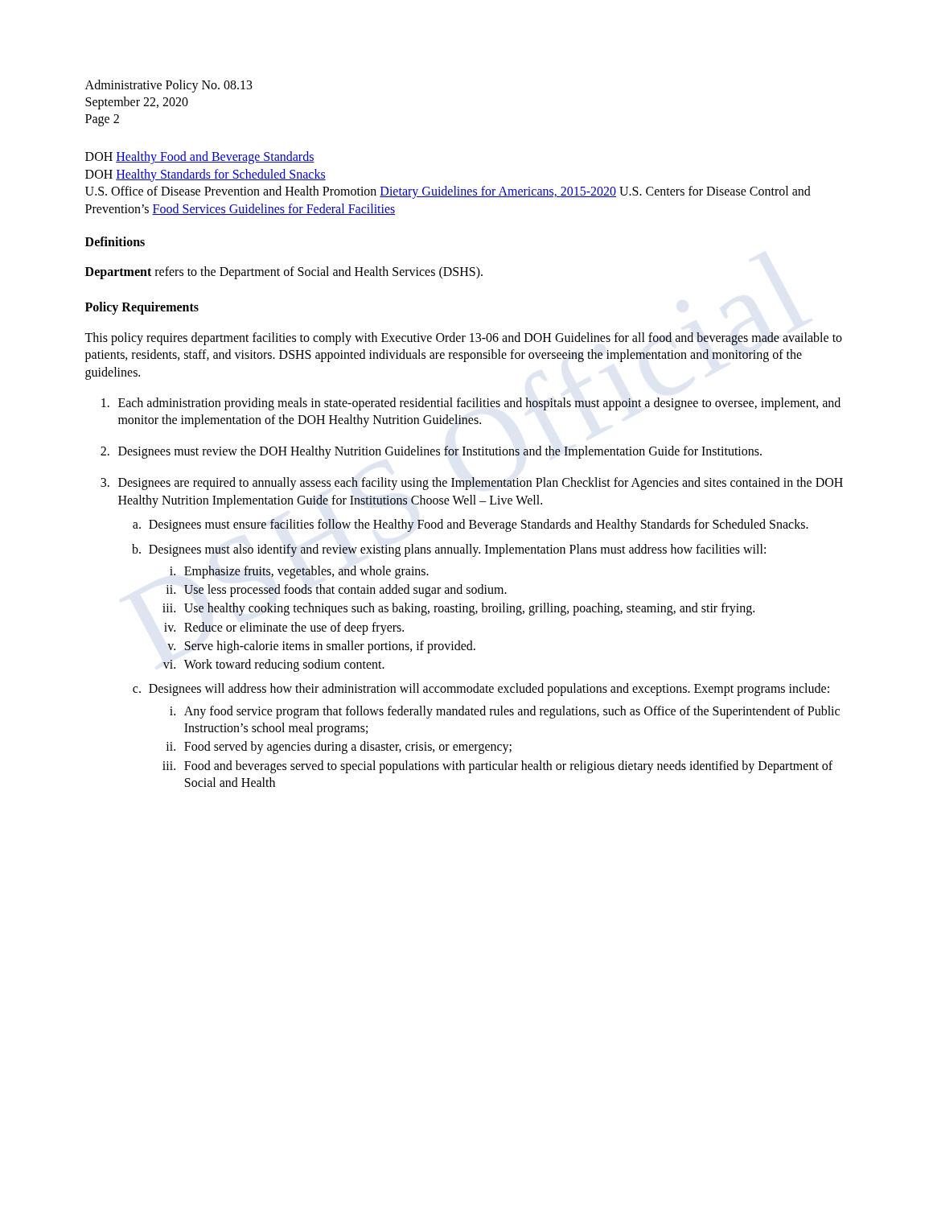DSHS Official
Administrative Policy No. 08.13
September 22, 2020
Page 2
DOH Healthy Food and Beverage Standards
DOH Healthy Standards for Scheduled Snacks
U.S. Office of Disease Prevention and Health Promotion Dietary Guidelines for Americans, 2015-2020 U.S. Centers for Disease Control and Prevention’s Food Services Guidelines for Federal Facilities
Definitions
Department refers to the Department of Social and Health Services (DSHS).
Policy Requirements
This policy requires department facilities to comply with Executive Order 13-06 and DOH Guidelines for all food and beverages made available to patients, residents, staff, and visitors. DSHS appointed individuals are responsible for overseeing the implementation and monitoring of the guidelines.
Each administration providing meals in state-operated residential facilities and hospitals must appoint a designee to oversee, implement, and monitor the implementation of the DOH Healthy Nutrition Guidelines.
Designees must review the DOH Healthy Nutrition Guidelines for Institutions and the Implementation Guide for Institutions.
Designees are required to annually assess each facility using the Implementation Plan Checklist for Agencies and sites contained in the DOH Healthy Nutrition Implementation Guide for Institutions Choose Well – Live Well.
Designees must ensure facilities follow the Healthy Food and Beverage Standards and Healthy Standards for Scheduled Snacks.
Designees must also identify and review existing plans annually. Implementation Plans must address how facilities will:
Emphasize fruits, vegetables, and whole grains.
Use less processed foods that contain added sugar and sodium.
Use healthy cooking techniques such as baking, roasting, broiling, grilling, poaching, steaming, and stir frying.
Reduce or eliminate the use of deep fryers.
Serve high-calorie items in smaller portions, if provided.
Work toward reducing sodium content.
Designees will address how their administration will accommodate excluded populations and exceptions. Exempt programs include:
Any food service program that follows federally mandated rules and regulations, such as Office of the Superintendent of Public Instruction’s school meal programs;
Food served by agencies during a disaster, crisis, or emergency;
Food and beverages served to special populations with particular health or religious dietary needs identified by Department of Social and Health